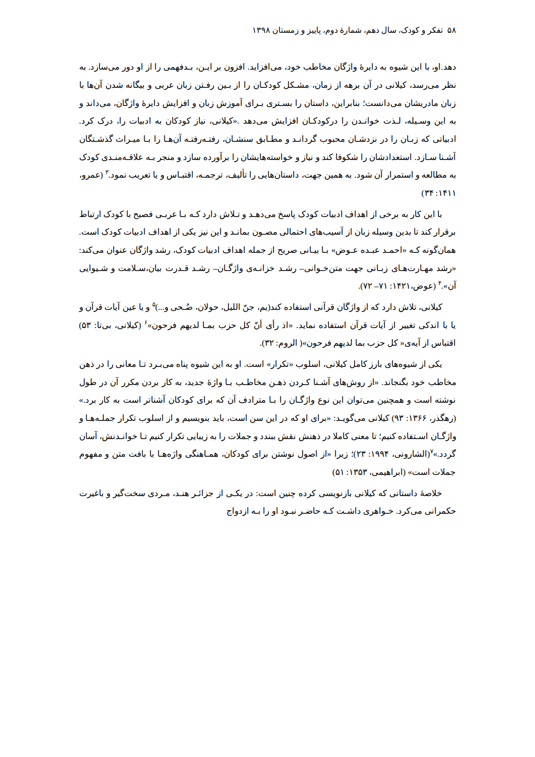۵۸ تفکر و کودک، سال دهم، شمارهٔ دوم، پاییز و زمستان ۱۳۹۸
دهد.او، با این شیوه به دایرهٔ واژگان مخاطب خود، می‌افزاید. افزون بر ایـن، بـدفهمی را از او دور می‌سازد. به نظر می‌رسد، کیلانی در آن برهه از زمان، مشـکل کودکـان را از بـین رفـتن زبان عربی و بیگانه شدن آن‌ها با زبان مادریشان می‌دانست؛ بنابراین، داستان را بسـتری بـرای آموزش زبان و افزایش دایرهٔ واژگان، می‌داند و به این وسـیله، لـذت خوانـدن را درکودکـان افزایش می‌دهد .«کیلانی، نیاز کودکان به ادبیات را، درک کرد. ادبیاتی که زبـان را در نزدشـان محبوب گردانـد و مطـابق سنشـان، رفتـه‌رفتـه آن‌هـا را بـا میـراث گذشـتگان آشـنا سـازد. استعدادشان را شکوفا کند و نیاز و خواسته‌هایشان را برآورده سازد و منجر بـه علاقـه‌منـدی کودک به مطالعه و استمرار آن شود. به همین جهت، داستان‌هایی را تألیف، ترجمـه، اقتبـاس و یا تعریب نمود.۳ (عمرو، ۱۴۱۱: ۳۴)
با این کار به برخی از اهداف ادبیات کودک پاسخ می‌دهـد و تـلاش دارد کـه بـا عربـی فصیح با کودک ارتباط برقرار کند تا بدین وسیله زبان از آسیب‌های احتمالی مصـون بمانـد و این نیز یکی از اهداف ادبیات کودک است. همان‌گونه کـه «احمـد عبـده عـوض» بـا بیـانی صریح از جمله اهداف ادبیات کودک، رشد واژگان عنوان می‌کند: «رشد مهـارت‌هـای زبـانی جهت متن‌خـوانی– رشـد خزانـه‌ی واژگـان– رشـد قـدرت بیان،سـلامت و شـیوایی آن».۴ (عوض،۱۴۲۱: ۷۱– ۷۲).
کیلانی، تلاش دارد که از واژگان قرآنی استفاده کند(یم، جنّ اللیل، حولان، ضُـحی و...)۵ و یا عین آیات قرآن و یا با اندکی تغییر از آیات قرآن استفاده نماید. «اذ رأی أنّ کل حزب بمـا لدیهم فرحون»۶ (کیلانی، بی‌تا: ۵۳) اقتباس از آیه‌ی« کل حزب بما لدیهم فرحون»( الروم: ۳۲).
یکی از شیوه‌های بارز کامل کیلانی، اسلوب «تکرار» است. او به این شیوه پناه می‌بـرد تـا معانی را در ذهن مخاطب خود بگنجاند. «از روش‌های آشـنا کـردن ذهـن مخاطـب بـا واژهٔ جدید، به کار بردن مکرر آن در طول نوشته است و همچنین می‌توان این نوع واژگـان را بـا مترادف آن که برای کودکان آشناتر است به کار برد.» (رهگذر، ۱۳۶۶: ۹۳) کیلانی می‌گویـد: «برای او که در این سن است، باید بنویسیم و از اسلوب تکرار جملـه‌هـا و واژگـان اسـتفاده کنیم؛ تا معنی کاملا در ذهنش نقش ببندد و جملات را به زیبایی تکرار کنیم تـا خوانـدنش، آسان گردد.»۷(الشارونی، ۱۹۹۴: ۲۳)؛ زیرا «از اصول نوشتن برای کودکان، همـاهنگی واژه‌هـا با بافت متن و مفهوم جملات است» (ابراهیمی، ۱۳۵۳: ۵۱)
خلاصهٔ داستانی که کیلانی بازنویسی کرده چنین است: در یکـی از جزائـر هنـد، مـردی سخت‌گیر و باغیرت حکمرانی می‌کرد. خـواهری داشـت کـه حاضـر نبـود او را بـه ازدواج